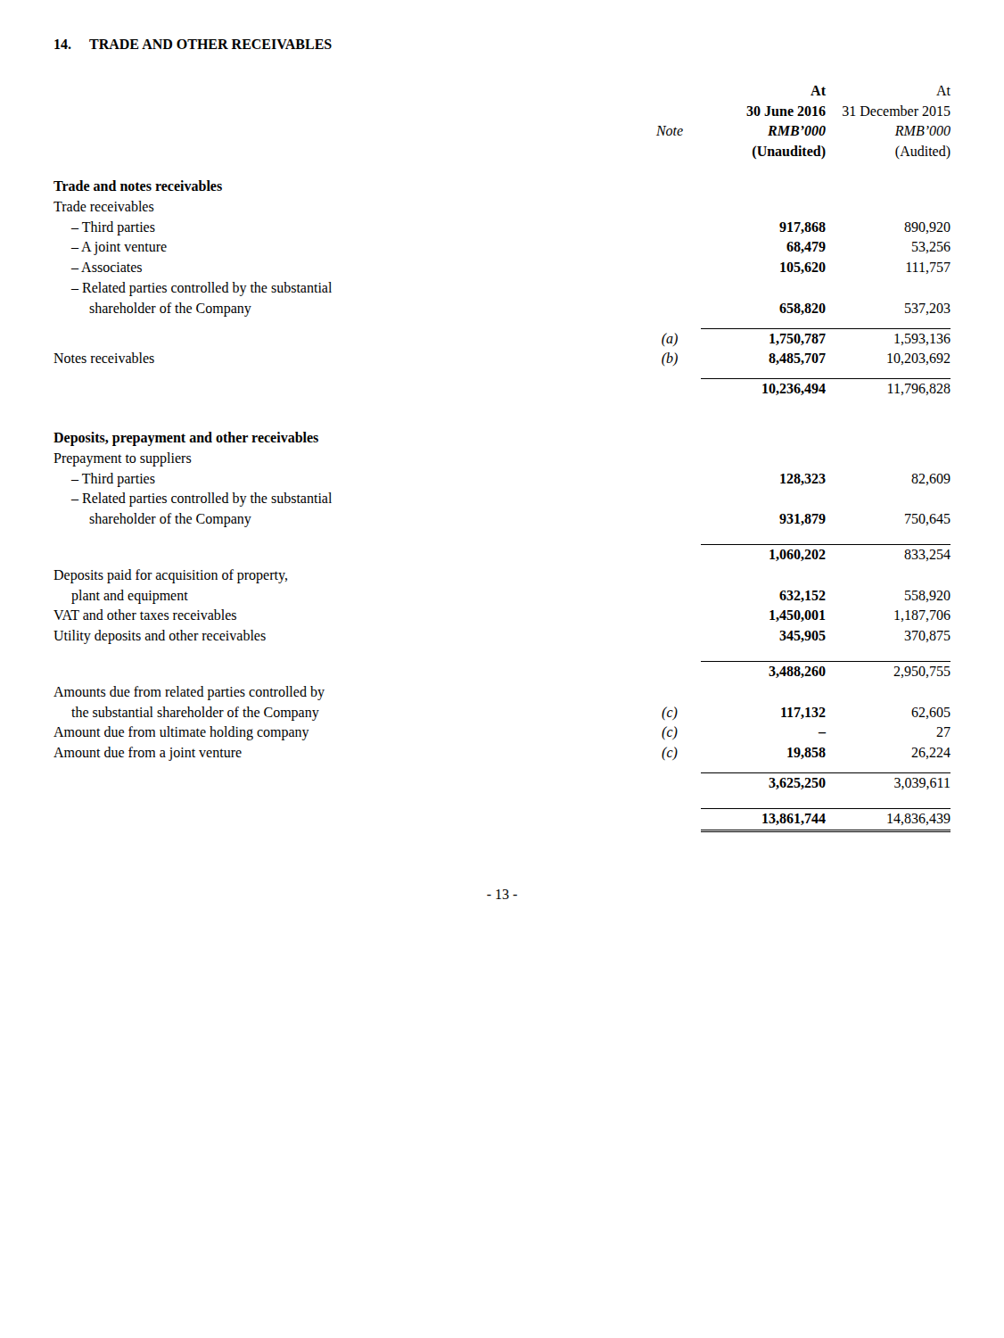14. TRADE AND OTHER RECEIVABLES
| | | At | At |
| | | 30 June 2016 | 31 December 2015 |
| | Note | RMB’000 | RMB’000 |
| | | (Unaudited) | (Audited) |
| Trade and notes receivables | | | |
| Trade receivables | | | |
| – Third parties | | 917,868 | 890,920 |
| – A joint venture | | 68,479 | 53,256 |
| – Associates | | 105,620 | 111,757 |
| – Related parties controlled by the substantial | | | |
| shareholder of the Company | | 658,820 | 537,203 |
| | (a) | 1,750,787 | 1,593,136 |
| Notes receivables | (b) | 8,485,707 | 10,203,692 |
| | | 10,236,494 | 11,796,828 |
| Deposits, prepayment and other receivables | | | |
| Prepayment to suppliers | | | |
| – Third parties | | 128,323 | 82,609 |
| – Related parties controlled by the substantial | | | |
| shareholder of the Company | | 931,879 | 750,645 |
| | | 1,060,202 | 833,254 |
| Deposits paid for acquisition of property, | | | |
| plant and equipment | | 632,152 | 558,920 |
| VAT and other taxes receivables | | 1,450,001 | 1,187,706 |
| Utility deposits and other receivables | | 345,905 | 370,875 |
| | | 3,488,260 | 2,950,755 |
| Amounts due from related parties controlled by | | | |
| the substantial shareholder of the Company | (c) | 117,132 | 62,605 |
| Amount due from ultimate holding company | (c) | – | 27 |
| Amount due from a joint venture | (c) | 19,858 | 26,224 |
| | | 3,625,250 | 3,039,611 |
| | | 13,861,744 | 14,836,439 |
- 13 -